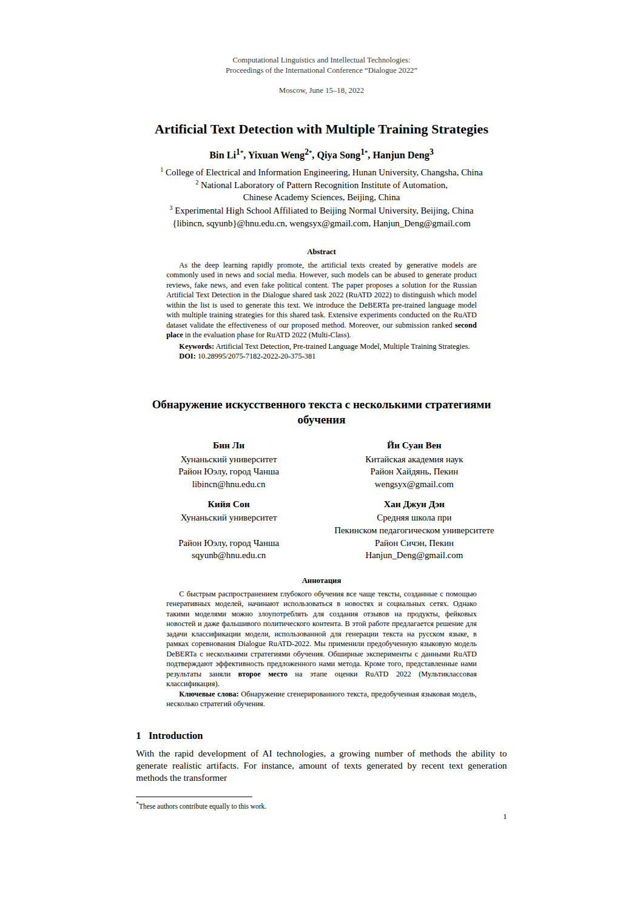Computational Linguistics and Intellectual Technologies:
Proceedings of the International Conference “Dialogue 2022”
Moscow, June 15–18, 2022
Artificial Text Detection with Multiple Training Strategies
Bin Li1*, Yixuan Weng2*, Qiya Song1*, Hanjun Deng3
1 College of Electrical and Information Engineering, Hunan University, Changsha, China
2 National Laboratory of Pattern Recognition Institute of Automation,
Chinese Academy Sciences, Beijing, China
3 Experimental High School Affiliated to Beijing Normal University, Beijing, China
{libincn, sqyunb}@hnu.edu.cn, wengsyx@gmail.com, Hanjun_Deng@gmail.com
Abstract
As the deep learning rapidly promote, the artificial texts created by generative models are commonly used in news and social media. However, such models can be abused to generate product reviews, fake news, and even fake political content. The paper proposes a solution for the Russian Artificial Text Detection in the Dialogue shared task 2022 (RuATD 2022) to distinguish which model within the list is used to generate this text. We introduce the DeBERTa pre-trained language model with multiple training strategies for this shared task. Extensive experiments conducted on the RuATD dataset validate the effectiveness of our proposed method. Moreover, our submission ranked second place in the evaluation phase for RuATD 2022 (Multi-Class).
Keywords: Artificial Text Detection, Pre-trained Language Model, Multiple Training Strategies.
DOI: 10.28995/2075-7182-2022-20-375-381
Обнаружение искусственного текста с несколькими стратегиями обучения
| Бин Ли Хунаньский университет Район Юэлу, город Чанша libincn@hnu.edu.cn | Йи Суан Вен Китайская академия наук Район Хайдянь, Пекин wengsyx@gmail.com |
| Кийя Сон Хунаньский университет Район Юэлу, город Чанша sqyunb@hnu.edu.cn | Хан Джун Дэн Средняя школа при Пекинском педагогическом университете Район Сичэн, Пекин Hanjun_Deng@gmail.com |
Аннотация
С быстрым распространением глубокого обучения все чаще тексты, созданные с помощью генеративных моделей, начинают использоваться в новостях и социальных сетях. Однако такими моделями можно злоупотреблять для создания отзывов на продукты, фейковых новостей и даже фальшивого политического контента. В этой работе предлагается решение для задачи классификации модели, использованной для генерации текста на русском языке, в рамках соревнования Dialogue RuATD-2022. Мы применили предобученную языковую модель DeBERTa с несколькими стратегиями обучения. Обширные эксперименты с данными RuATD подтверждают эффективность предложенного нами метода. Кроме того, представленные нами результаты заняли второе место на этапе оценки RuATD 2022 (Мультиклассовая классификация).
Ключевые слова: Обнаружение сгенерированного текста, предобученная языковая модель, несколько стратегий обучения.
1 Introduction
With the rapid development of AI technologies, a growing number of methods the ability to generate realistic artifacts. For instance, amount of texts generated by recent text generation methods the transformer
*These authors contribute equally to this work.
1